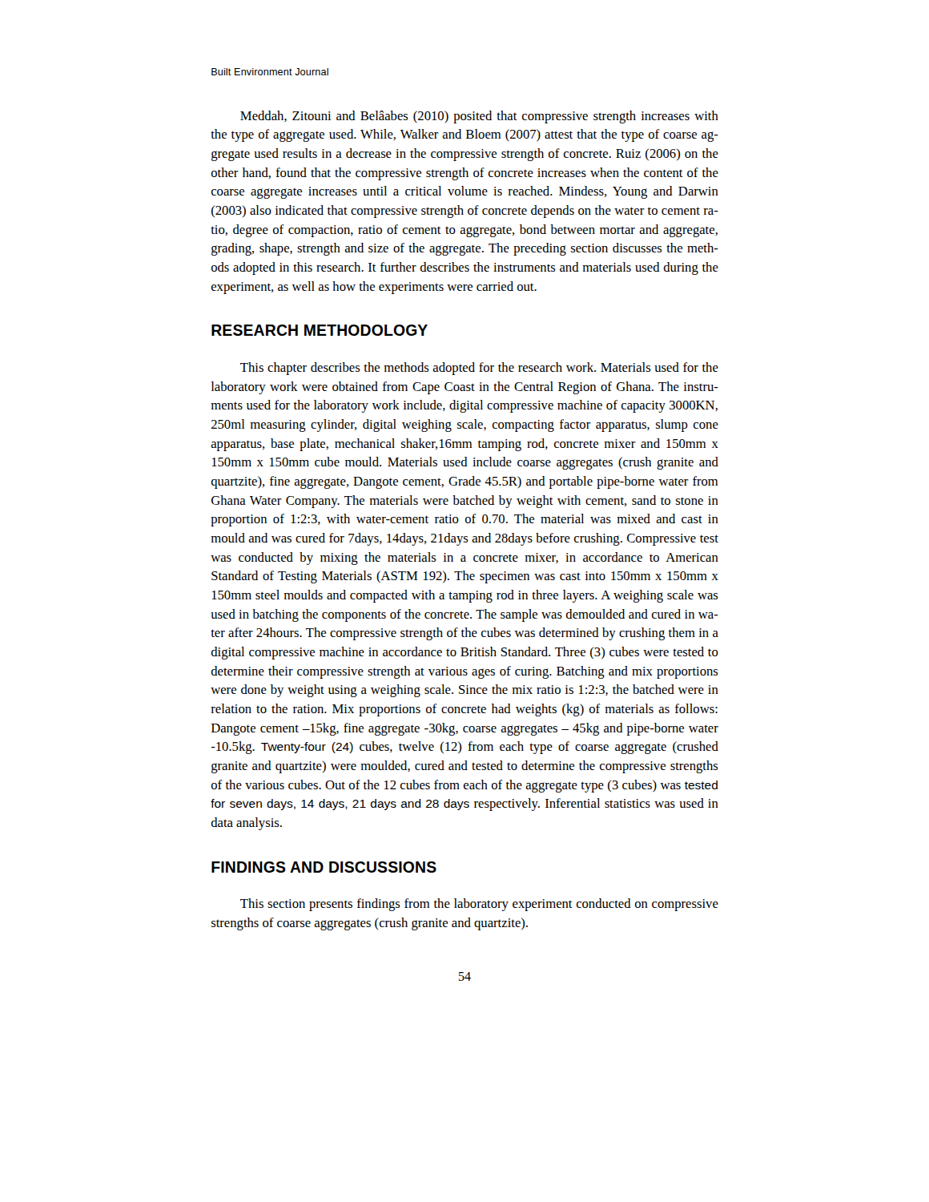Built Environment Journal
Meddah, Zitouni and Belâabes (2010) posited that compressive strength increases with the type of aggregate used. While, Walker and Bloem (2007) attest that the type of coarse aggregate used results in a decrease in the compressive strength of concrete. Ruiz (2006) on the other hand, found that the compressive strength of concrete increases when the content of the coarse aggregate increases until a critical volume is reached. Mindess, Young and Darwin (2003) also indicated that compressive strength of concrete depends on the water to cement ratio, degree of compaction, ratio of cement to aggregate, bond between mortar and aggregate, grading, shape, strength and size of the aggregate. The preceding section discusses the methods adopted in this research. It further describes the instruments and materials used during the experiment, as well as how the experiments were carried out.
RESEARCH METHODOLOGY
This chapter describes the methods adopted for the research work. Materials used for the laboratory work were obtained from Cape Coast in the Central Region of Ghana. The instruments used for the laboratory work include, digital compressive machine of capacity 3000KN, 250ml measuring cylinder, digital weighing scale, compacting factor apparatus, slump cone apparatus, base plate, mechanical shaker,16mm tamping rod, concrete mixer and 150mm x 150mm x 150mm cube mould. Materials used include coarse aggregates (crush granite and quartzite), fine aggregate, Dangote cement, Grade 45.5R) and portable pipe-borne water from Ghana Water Company. The materials were batched by weight with cement, sand to stone in proportion of 1:2:3, with water-cement ratio of 0.70. The material was mixed and cast in mould and was cured for 7days, 14days, 21days and 28days before crushing. Compressive test was conducted by mixing the materials in a concrete mixer, in accordance to American Standard of Testing Materials (ASTM 192). The specimen was cast into 150mm x 150mm x 150mm steel moulds and compacted with a tamping rod in three layers. A weighing scale was used in batching the components of the concrete. The sample was demoulded and cured in water after 24hours. The compressive strength of the cubes was determined by crushing them in a digital compressive machine in accordance to British Standard. Three (3) cubes were tested to determine their compressive strength at various ages of curing. Batching and mix proportions were done by weight using a weighing scale. Since the mix ratio is 1:2:3, the batched were in relation to the ration. Mix proportions of concrete had weights (kg) of materials as follows: Dangote cement –15kg, fine aggregate -30kg, coarse aggregates – 45kg and pipe-borne water -10.5kg. Twenty-four (24) cubes, twelve (12) from each type of coarse aggregate (crushed granite and quartzite) were moulded, cured and tested to determine the compressive strengths of the various cubes. Out of the 12 cubes from each of the aggregate type (3 cubes) was tested for seven days, 14 days, 21 days and 28 days respectively. Inferential statistics was used in data analysis.
FINDINGS AND DISCUSSIONS
This section presents findings from the laboratory experiment conducted on compressive strengths of coarse aggregates (crush granite and quartzite).
54